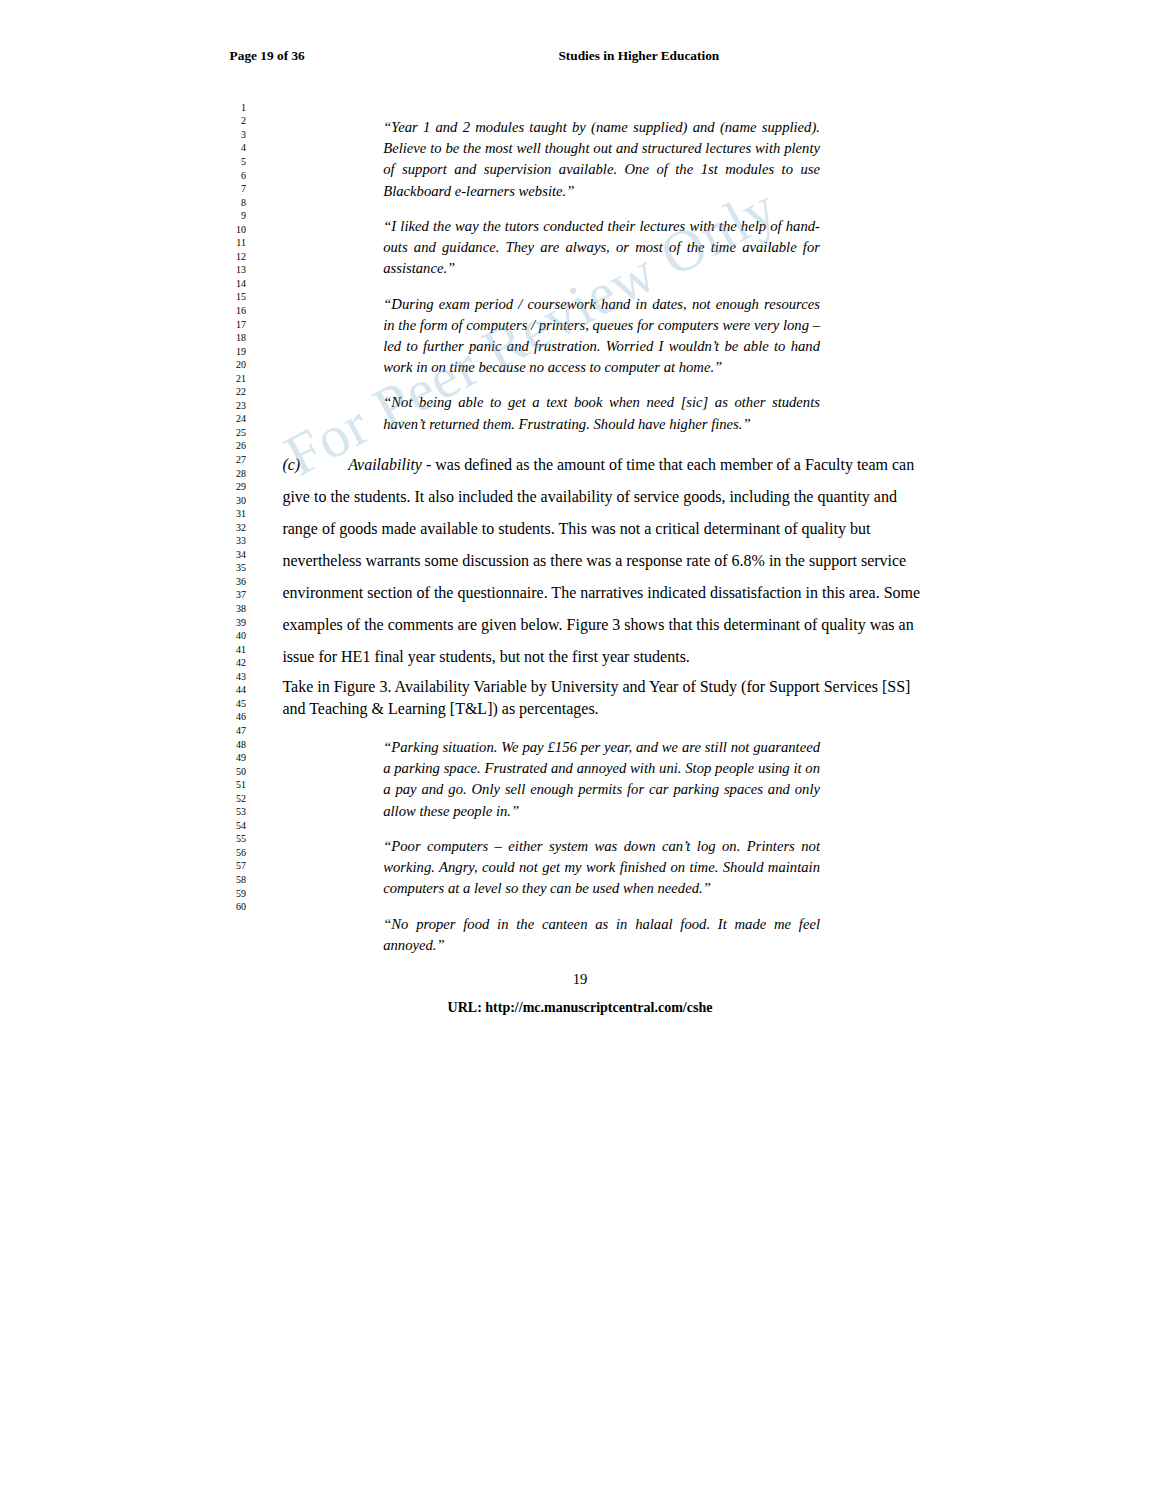Page 19 of 36 Studies in Higher Education
1
2
3
4
5
6
7
8
9
10
11
12
13
14
15
16
17
18
19
20
21
22
23
24
25
26
27
28
29
30
31
32
33
34
35
36
37
38
39
40
41
42
43
44
45
46
47
48
49
50
51
52
53
54
55
56
57
58
59
60
For Peer Review Only
“Year 1 and 2 modules taught by (name supplied) and (name supplied). Believe to be the most well thought out and structured lectures with plenty of support and supervision available. One of the 1st modules to use Blackboard e-learners website.”
“I liked the way the tutors conducted their lectures with the help of hand-outs and guidance. They are always, or most of the time available for assistance.”
“During exam period / coursework hand in dates, not enough resources in the form of computers / printers, queues for computers were very long – led to further panic and frustration. Worried I wouldn’t be able to hand work in on time because no access to computer at home.”
“Not being able to get a text book when need [sic] as other students haven’t returned them. Frustrating. Should have higher fines.”
(c) Availability - was defined as the amount of time that each member of a Faculty team can give to the students. It also included the availability of service goods, including the quantity and range of goods made available to students. This was not a critical determinant of quality but nevertheless warrants some discussion as there was a response rate of 6.8% in the support service environment section of the questionnaire. The narratives indicated dissatisfaction in this area. Some examples of the comments are given below. Figure 3 shows that this determinant of quality was an issue for HE1 final year students, but not the first year students.
Take in Figure 3. Availability Variable by University and Year of Study (for Support Services [SS] and Teaching & Learning [T&L]) as percentages.
“Parking situation. We pay £156 per year, and we are still not guaranteed a parking space. Frustrated and annoyed with uni. Stop people using it on a pay and go. Only sell enough permits for car parking spaces and only allow these people in.”
“Poor computers – either system was down can’t log on. Printers not working. Angry, could not get my work finished on time. Should maintain computers at a level so they can be used when needed.”
“No proper food in the canteen as in halaal food. It made me feel annoyed.”
19
URL: http://mc.manuscriptcentral.com/cshe